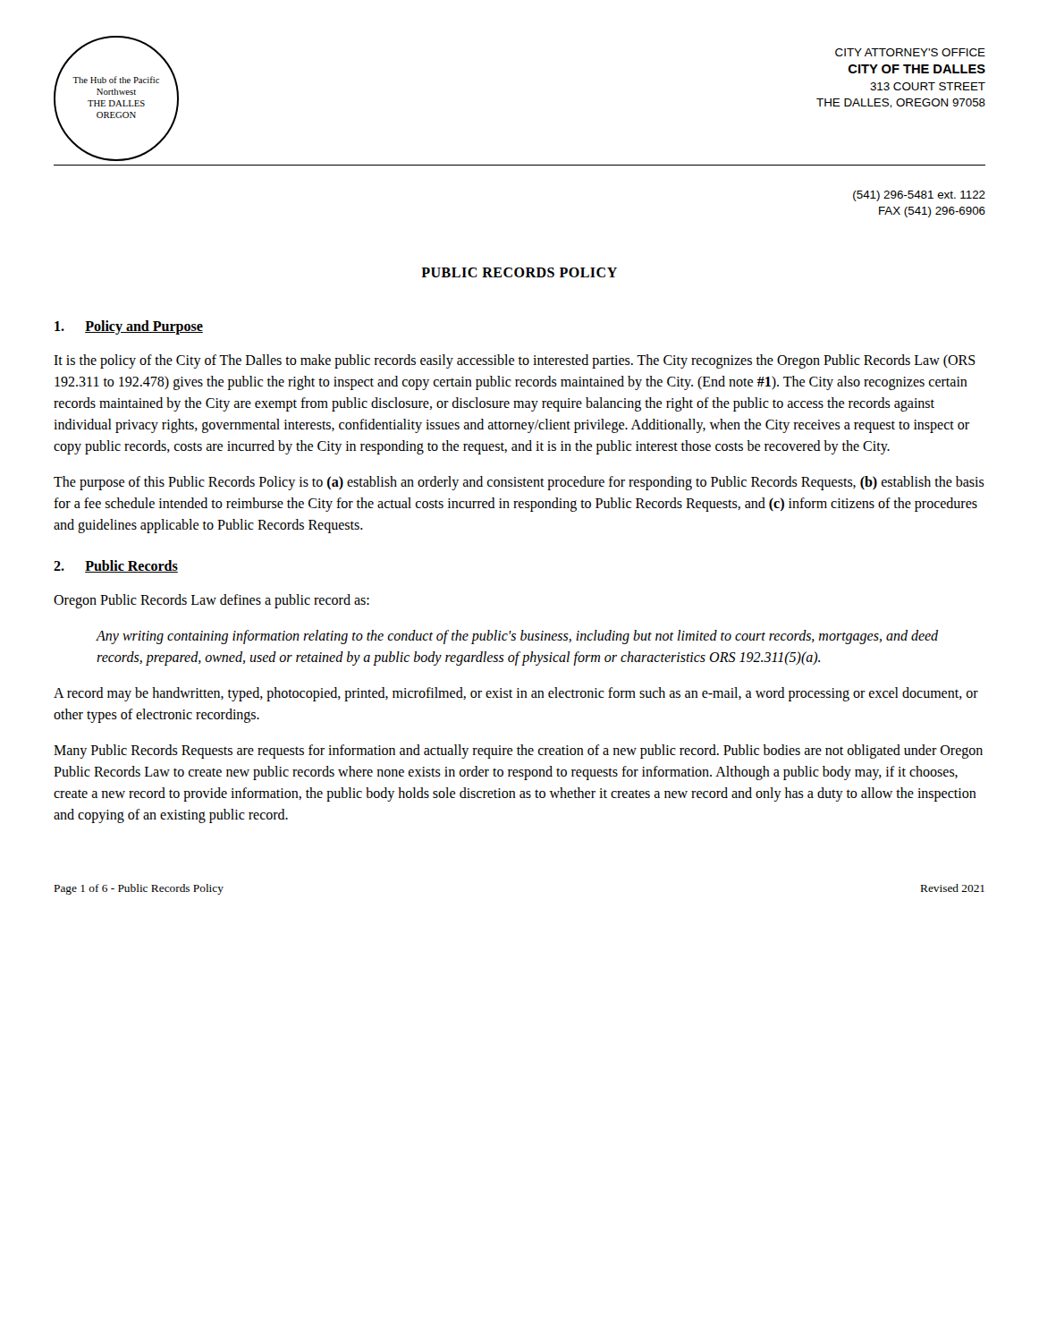The Hub of the Pacific Northwest
THE DALLES
OREGON
CITY ATTORNEY'S OFFICE
CITY OF THE DALLES
313 COURT STREET
THE DALLES, OREGON 97058
(541) 296-5481 ext. 1122
FAX (541) 296-6906
PUBLIC RECORDS POLICY
1. Policy and Purpose
It is the policy of the City of The Dalles to make public records easily accessible to interested parties. The City recognizes the Oregon Public Records Law (ORS 192.311 to 192.478) gives the public the right to inspect and copy certain public records maintained by the City. (End note #1). The City also recognizes certain records maintained by the City are exempt from public disclosure, or disclosure may require balancing the right of the public to access the records against individual privacy rights, governmental interests, confidentiality issues and attorney/client privilege. Additionally, when the City receives a request to inspect or copy public records, costs are incurred by the City in responding to the request, and it is in the public interest those costs be recovered by the City.
The purpose of this Public Records Policy is to (a) establish an orderly and consistent procedure for responding to Public Records Requests, (b) establish the basis for a fee schedule intended to reimburse the City for the actual costs incurred in responding to Public Records Requests, and (c) inform citizens of the procedures and guidelines applicable to Public Records Requests.
2. Public Records
Oregon Public Records Law defines a public record as:
Any writing containing information relating to the conduct of the public's business, including but not limited to court records, mortgages, and deed records, prepared, owned, used or retained by a public body regardless of physical form or characteristics ORS 192.311(5)(a).
A record may be handwritten, typed, photocopied, printed, microfilmed, or exist in an electronic form such as an e-mail, a word processing or excel document, or other types of electronic recordings.
Many Public Records Requests are requests for information and actually require the creation of a new public record. Public bodies are not obligated under Oregon Public Records Law to create new public records where none exists in order to respond to requests for information. Although a public body may, if it chooses, create a new record to provide information, the public body holds sole discretion as to whether it creates a new record and only has a duty to allow the inspection and copying of an existing public record.
Page 1 of 6 - Public Records Policy
Revised 2021